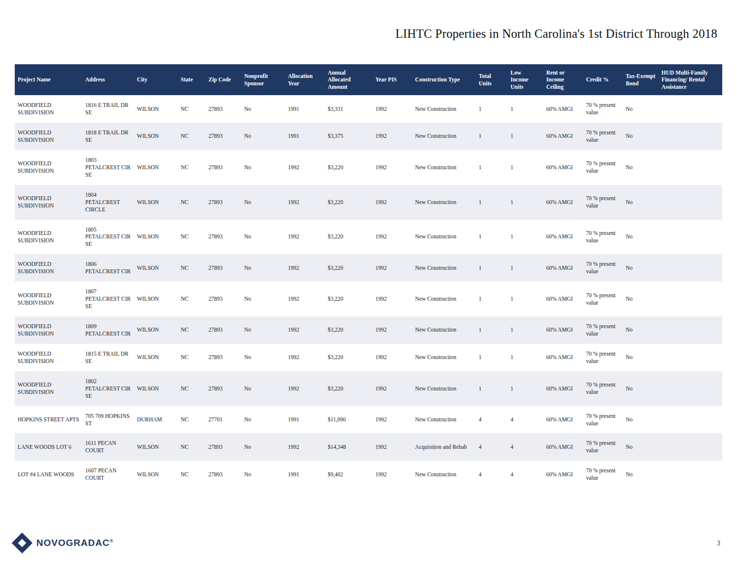LIHTC Properties in North Carolina's 1st District Through 2018
| Project Name | Address | City | State | Zip Code | Nonprofit Sponsor | Allocation Year | Annual Allocated Amount | Year PIS | Construction Type | Total Units | Low Income Units | Rent or Income Ceiling | Credit % | Tax-Exempt Bond | HUD Multi-Family Financing/ Rental Assistance |
| --- | --- | --- | --- | --- | --- | --- | --- | --- | --- | --- | --- | --- | --- | --- | --- |
| WOODFIELD SUBDIVISION | 1816 E TRAIL DR SE | WILSON | NC | 27893 | No | 1991 | $3,331 | 1992 | New Construction | 1 | 1 | 60% AMGI | 70 % present value | No | |
| WOODFIELD SUBDIVISION | 1818 E TRAIL DR SE | WILSON | NC | 27893 | No | 1991 | $3,375 | 1992 | New Construction | 1 | 1 | 60% AMGI | 70 % present value | No | |
| WOODFIELD SUBDIVISION | 1803 PETALCREST CIR SE | WILSON | NC | 27893 | No | 1992 | $3,220 | 1992 | New Construction | 1 | 1 | 60% AMGI | 70 % present value | No | |
| WOODFIELD SUBDIVISION | 1804 PETALCREST CIRCLE | WILSON | NC | 27893 | No | 1992 | $3,220 | 1992 | New Construction | 1 | 1 | 60% AMGI | 70 % present value | No | |
| WOODFIELD SUBDIVISION | 1805 PETALCREST CIR SE | WILSON | NC | 27893 | No | 1992 | $3,220 | 1992 | New Construction | 1 | 1 | 60% AMGI | 70 % present value | No | |
| WOODFIELD SUBDIVISION | 1806 PETALCREST CIR | WILSON | NC | 27893 | No | 1992 | $3,220 | 1992 | New Construction | 1 | 1 | 60% AMGI | 70 % present value | No | |
| WOODFIELD SUBDIVISION | 1807 PETALCREST CIR SE | WILSON | NC | 27893 | No | 1992 | $3,220 | 1992 | New Construction | 1 | 1 | 60% AMGI | 70 % present value | No | |
| WOODFIELD SUBDIVISION | 1809 PETALCREST CIR | WILSON | NC | 27893 | No | 1992 | $3,220 | 1992 | New Construction | 1 | 1 | 60% AMGI | 70 % present value | No | |
| WOODFIELD SUBDIVISION | 1815 E TRAIL DR SE | WILSON | NC | 27893 | No | 1992 | $3,220 | 1992 | New Construction | 1 | 1 | 60% AMGI | 70 % present value | No | |
| WOODFIELD SUBDIVISION | 1802 PETALCREST CIR SE | WILSON | NC | 27893 | No | 1992 | $3,220 | 1992 | New Construction | 1 | 1 | 60% AMGI | 70 % present value | No | |
| HOPKINS STREET APTS | 705 709 HOPKINS ST | DURHAM | NC | 27701 | No | 1991 | $11,090 | 1992 | New Construction | 4 | 4 | 60% AMGI | 70 % present value | No | |
| LANE WOODS LOT 6 | 1611 PECAN COURT | WILSON | NC | 27893 | No | 1992 | $14,348 | 1992 | Acquisition and Rehab | 4 | 4 | 60% AMGI | 70 % present value | No | |
| LOT #4 LANE WOODS | 1607 PECAN COURT | WILSON | NC | 27893 | No | 1991 | $9,402 | 1992 | New Construction | 4 | 4 | 60% AMGI | 70 % present value | No | |
NOVOGRADAC®
3